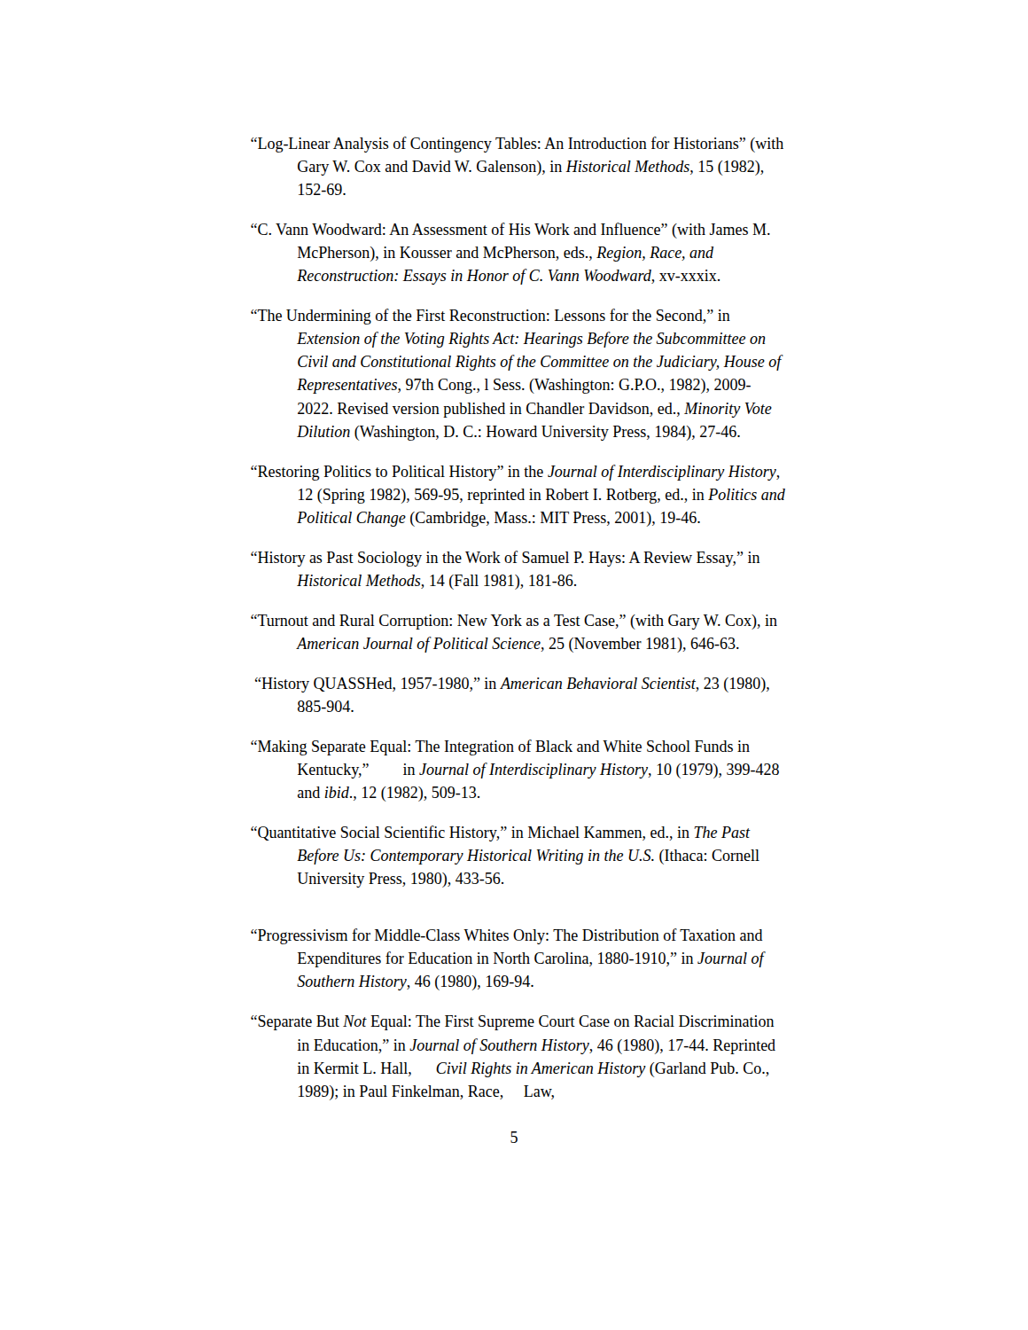“Log-Linear Analysis of Contingency Tables: An Introduction for Historians” (with Gary W. Cox and David W. Galenson), in Historical Methods, 15 (1982), 152-69.
“C. Vann Woodward: An Assessment of His Work and Influence” (with James M. McPherson), in Kousser and McPherson, eds., Region, Race, and Reconstruction: Essays in Honor of C. Vann Woodward, xv-xxxix.
“The Undermining of the First Reconstruction: Lessons for the Second,” in Extension of the Voting Rights Act: Hearings Before the Subcommittee on Civil and Constitutional Rights of the Committee on the Judiciary, House of Representatives, 97th Cong., l Sess. (Washington: G.P.O., 1982), 2009-2022. Revised version published in Chandler Davidson, ed., Minority Vote Dilution (Washington, D. C.: Howard University Press, 1984), 27-46.
“Restoring Politics to Political History” in the Journal of Interdisciplinary History, 12 (Spring 1982), 569-95, reprinted in Robert I. Rotberg, ed., in Politics and Political Change (Cambridge, Mass.: MIT Press, 2001), 19-46.
“History as Past Sociology in the Work of Samuel P. Hays: A Review Essay,” in Historical Methods, 14 (Fall 1981), 181-86.
“Turnout and Rural Corruption: New York as a Test Case,” (with Gary W. Cox), in American Journal of Political Science, 25 (November 1981), 646-63.
“History QUASSHed, 1957-1980,” in American Behavioral Scientist, 23 (1980), 885-904.
“Making Separate Equal: The Integration of Black and White School Funds in Kentucky,” in Journal of Interdisciplinary History, 10 (1979), 399-428 and ibid., 12 (1982), 509-13.
“Quantitative Social Scientific History,” in Michael Kammen, ed., in The Past Before Us: Contemporary Historical Writing in the U.S. (Ithaca: Cornell University Press, 1980), 433-56.
“Progressivism for Middle-Class Whites Only: The Distribution of Taxation and Expenditures for Education in North Carolina, 1880-1910,” in Journal of Southern History, 46 (1980), 169-94.
“Separate But Not Equal: The First Supreme Court Case on Racial Discrimination in Education,” in Journal of Southern History, 46 (1980), 17-44. Reprinted in Kermit L. Hall, Civil Rights in American History (Garland Pub. Co., 1989); in Paul Finkelman, Race, Law,
5